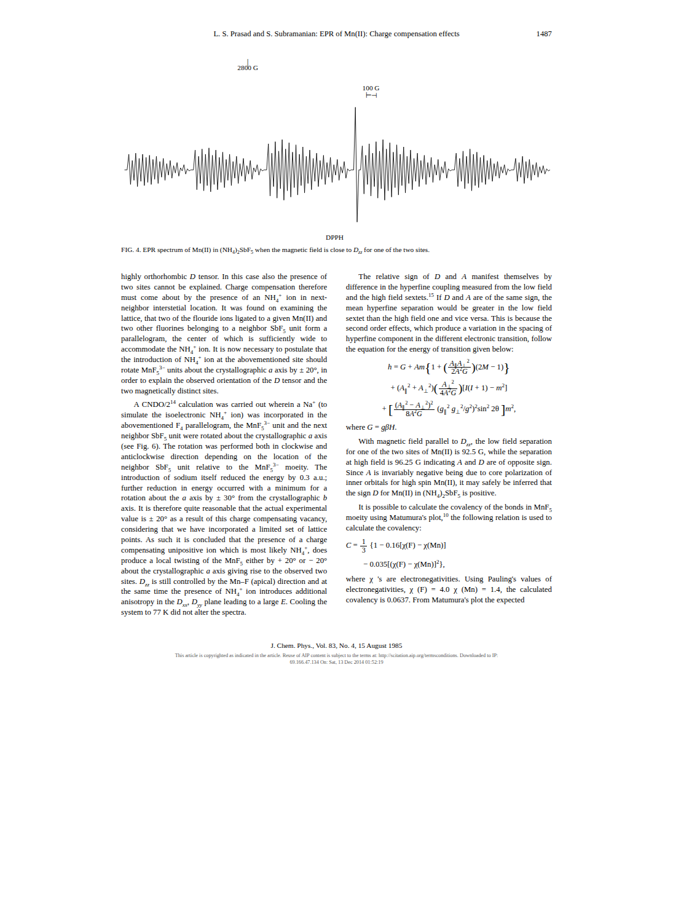L. S. Prasad and S. Subramanian: EPR of Mn(II): Charge compensation effects
1487
|2800 G
100 G⊢⊣
DPPH
FIG. 4. EPR spectrum of Mn(II) in (NH4)2SbF5 when the magnetic field is close to Dzz for one of the two sites.
highly orthorhombic D tensor. In this case also the presence of two sites cannot be explained. Charge compensation therefore must come about by the presence of an NH4+ ion in next-neighbor interstetial location. It was found on examining the lattice, that two of the flouride ions ligated to a given Mn(II) and two other fluorines belonging to a neighbor SbF5 unit form a parallelogram, the center of which is sufficiently wide to accommodate the NH4+ ion. It is now necessary to postulate that the introduction of NH4+ ion at the abovementioned site should rotate MnF53− units about the crystallographic a axis by ± 20°, in order to explain the observed orientation of the D tensor and the two magnetically distinct sites.
A CNDO/214 calculation was carried out wherein a Na+ (to simulate the isoelectronic NH4+ ion) was incorporated in the abovementioned F4 parallelogram, the MnF53− unit and the next neighbor SbF5 unit were rotated about the crystallographic a axis (see Fig. 6). The rotation was performed both in clockwise and anticlockwise direction depending on the location of the neighbor SbF5 unit relative to the MnF53− moeity. The introduction of sodium itself reduced the energy by 0.3 a.u.; further reduction in energy occurred with a minimum for a rotation about the a axis by ± 30° from the crystallographic b axis. It is therefore quite reasonable that the actual experimental value is ± 20° as a result of this charge compensating vacancy, considering that we have incorporated a limited set of lattice points. As such it is concluded that the presence of a charge compensating unipositive ion which is most likely NH4+, does produce a local twisting of the MnF5 either by + 20° or − 20° about the crystallographic a axis giving rise to the observed two sites. Dzz is still controlled by the Mn–F (apical) direction and at the same time the presence of NH4+ ion introduces additional anisotropy in the Dxx, Dyy plane leading to a large E. Cooling the system to 77 K did not alter the spectra.
The relative sign of D and A manifest themselves by difference in the hyperfine coupling measured from the low field and the high field sextets.15 If D and A are of the same sign, the mean hyperfine separation would be greater in the low field sextet than the high field one and vice versa. This is because the second order effects, which produce a variation in the spacing of hyperfine component in the different electronic transition, follow the equation for the energy of transition given below:
h = G + Am{1 + (A∥A⊥22A2G)(2M − 1)}
+ (A∥2 + A⊥2)(A⊥24A2G)[I(I + 1) − m2]
+ [(A∥2 − A⊥2)28A2G (g∥2 g⊥2/g2)2sin2 2θ ] m2,
where G = gβH.
With magnetic field parallel to Dzz, the low field separation for one of the two sites of Mn(II) is 92.5 G, while the separation at high field is 96.25 G indicating A and D are of opposite sign. Since A is invariably negative being due to core polarization of inner orbitals for high spin Mn(II), it may safely be inferred that the sign D for Mn(II) in (NH4)2SbF5 is positive.
It is possible to calculate the covalency of the bonds in MnF5 moeity using Matumura's plot,10 the following relation is used to calculate the covalency:
C = 13 {1 − 0.16[χ(F) − χ(Mn)]
− 0.035[(χ(F) − χ(Mn)]2},
where χ 's are electronegativities. Using Pauling's values of electronegativities, χ (F) = 4.0 χ (Mn) = 1.4, the calculated covalency is 0.0637. From Matumura's plot the expected
J. Chem. Phys., Vol. 83, No. 4, 15 August 1985
This article is copyrighted as indicated in the article. Reuse of AIP content is subject to the terms at: http://scitation.aip.org/termsconditions. Downloaded to IP: 69.166.47.134 On: Sat, 13 Dec 2014 01:52:19